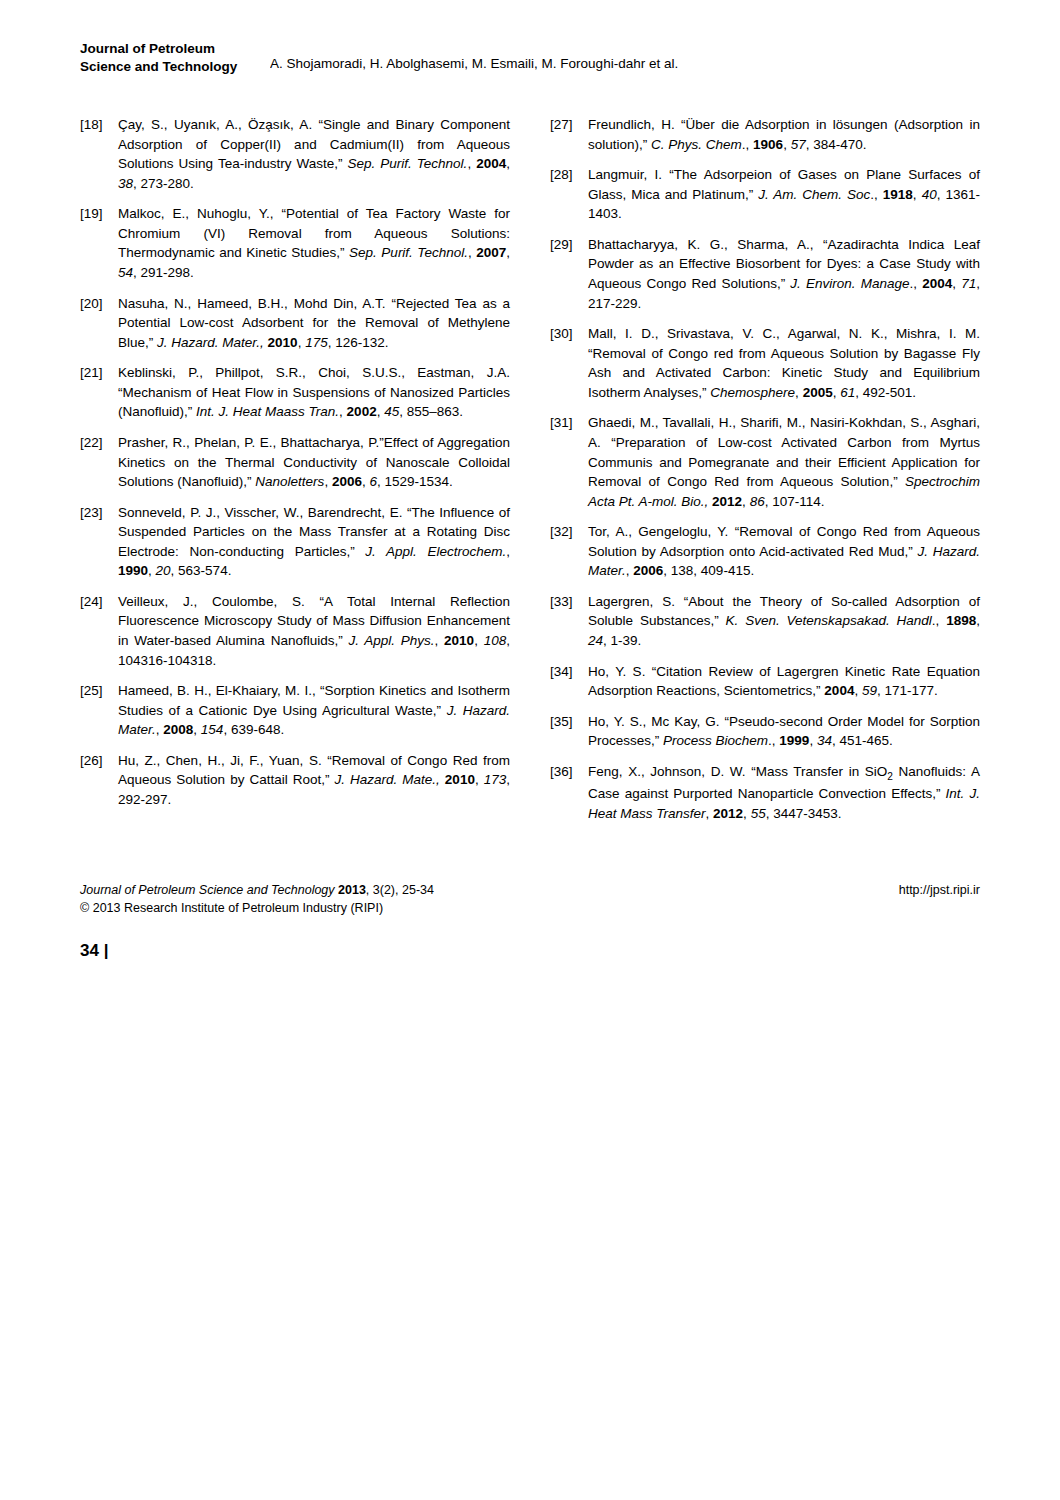Journal of Petroleum
Science and Technology
A. Shojamoradi, H. Abolghasemi, M. Esmaili, M. Foroughi-dahr et al.
[18] Çay, S., Uyanık, A., Öza̧sık, A. “Single and Binary Component Adsorption of Copper(II) and Cadmium(II) from Aqueous Solutions Using Tea-industry Waste,” Sep. Purif. Technol., 2004, 38, 273-280.
[19] Malkoc, E., Nuhoglu, Y., “Potential of Tea Factory Waste for Chromium (VI) Removal from Aqueous Solutions: Thermodynamic and Kinetic Studies,” Sep. Purif. Technol., 2007, 54, 291-298.
[20] Nasuha, N., Hameed, B.H., Mohd Din, A.T. “Rejected Tea as a Potential Low-cost Adsorbent for the Removal of Methylene Blue,” J. Hazard. Mater., 2010, 175, 126-132.
[21] Keblinski, P., Phillpot, S.R., Choi, S.U.S., Eastman, J.A. “Mechanism of Heat Flow in Suspensions of Nanosized Particles (Nanofluid),” Int. J. Heat Maass Tran., 2002, 45, 855–863.
[22] Prasher, R., Phelan, P. E., Bhattacharya, P.”Effect of Aggregation Kinetics on the Thermal Conductivity of Nanoscale Colloidal Solutions (Nanofluid),” Nanoletters, 2006, 6, 1529-1534.
[23] Sonneveld, P. J., Visscher, W., Barendrecht, E. “The Influence of Suspended Particles on the Mass Transfer at a Rotating Disc Electrode: Non-conducting Particles,” J. Appl. Electrochem., 1990, 20, 563-574.
[24] Veilleux, J., Coulombe, S. “A Total Internal Reflection Fluorescence Microscopy Study of Mass Diffusion Enhancement in Water-based Alumina Nanofluids,” J. Appl. Phys., 2010, 108, 104316-104318.
[25] Hameed, B. H., El-Khaiary, M. I., “Sorption Kinetics and Isotherm Studies of a Cationic Dye Using Agricultural Waste,” J. Hazard. Mater., 2008, 154, 639-648.
[26] Hu, Z., Chen, H., Ji, F., Yuan, S. “Removal of Congo Red from Aqueous Solution by Cattail Root,” J. Hazard. Mate., 2010, 173, 292-297.
[27] Freundlich, H. “Über die Adsorption in lösungen (Adsorption in solution),” C. Phys. Chem., 1906, 57, 384-470.
[28] Langmuir, I. “The Adsorpeion of Gases on Plane Surfaces of Glass, Mica and Platinum,” J. Am. Chem. Soc., 1918, 40, 1361-1403.
[29] Bhattacharyya, K. G., Sharma, A., “Azadirachta Indica Leaf Powder as an Effective Biosorbent for Dyes: a Case Study with Aqueous Congo Red Solutions,” J. Environ. Manage., 2004, 71, 217-229.
[30] Mall, I. D., Srivastava, V. C., Agarwal, N. K., Mishra, I. M. “Removal of Congo red from Aqueous Solution by Bagasse Fly Ash and Activated Carbon: Kinetic Study and Equilibrium Isotherm Analyses,” Chemosphere, 2005, 61, 492-501.
[31] Ghaedi, M., Tavallali, H., Sharifi, M., Nasiri-Kokhdan, S., Asghari, A. “Preparation of Low-cost Activated Carbon from Myrtus Communis and Pomegranate and their Efficient Application for Removal of Congo Red from Aqueous Solution,” Spectrochim Acta Pt. A-mol. Bio., 2012, 86, 107-114.
[32] Tor, A., Gengeloglu, Y. “Removal of Congo Red from Aqueous Solution by Adsorption onto Acid-activated Red Mud,” J. Hazard. Mater., 2006, 138, 409-415.
[33] Lagergren, S. “About the Theory of So-called Adsorption of Soluble Substances,” K. Sven. Vetenskapsakad. Handl., 1898, 24, 1-39.
[34] Ho, Y. S. “Citation Review of Lagergren Kinetic Rate Equation Adsorption Reactions, Scientometrics,” 2004, 59, 171-177.
[35] Ho, Y. S., Mc Kay, G. “Pseudo-second Order Model for Sorption Processes,” Process Biochem., 1999, 34, 451-465.
[36] Feng, X., Johnson, D. W. “Mass Transfer in SiO2 Nanofluids: A Case against Purported Nanoparticle Convection Effects,” Int. J. Heat Mass Transfer, 2012, 55, 3447-3453.
Journal of Petroleum Science and Technology 2013, 3(2), 25-34
© 2013 Research Institute of Petroleum Industry (RIPI)
http://jpst.ripi.ir
34 |